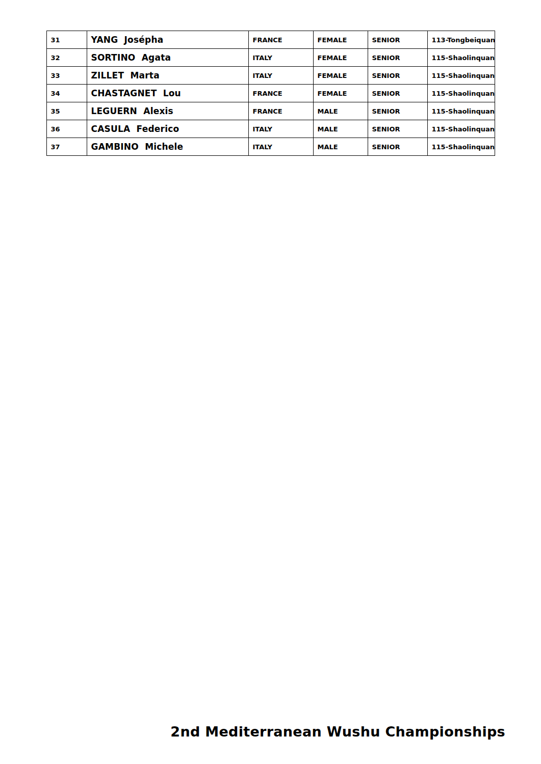| 31 | YANG Josépha | FRANCE | FEMALE | SENIOR | 113-Tongbeiquan |
| 32 | SORTINO Agata | ITALY | FEMALE | SENIOR | 115-Shaolinquan |
| 33 | ZILLET Marta | ITALY | FEMALE | SENIOR | 115-Shaolinquan |
| 34 | CHASTAGNET Lou | FRANCE | FEMALE | SENIOR | 115-Shaolinquan |
| 35 | LEGUERN Alexis | FRANCE | MALE | SENIOR | 115-Shaolinquan |
| 36 | CASULA Federico | ITALY | MALE | SENIOR | 115-Shaolinquan |
| 37 | GAMBINO Michele | ITALY | MALE | SENIOR | 115-Shaolinquan |
2nd Mediterranean Wushu Championships